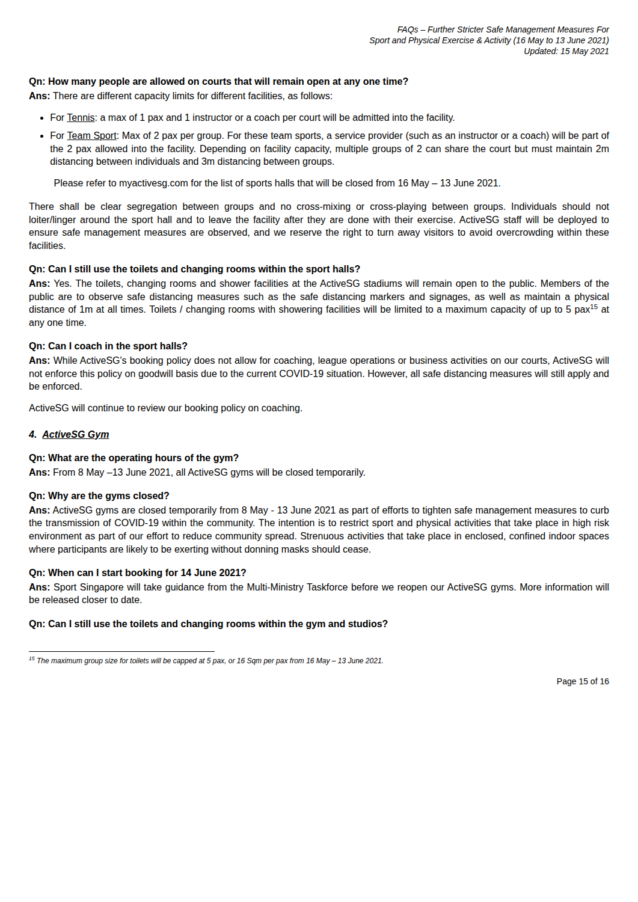FAQs – Further Stricter Safe Management Measures For
Sport and Physical Exercise & Activity (16 May to 13 June 2021)
Updated: 15 May 2021
Qn: How many people are allowed on courts that will remain open at any one time?
Ans: There are different capacity limits for different facilities, as follows:
For Tennis: a max of 1 pax and 1 instructor or a coach per court will be admitted into the facility.
For Team Sport: Max of 2 pax per group. For these team sports, a service provider (such as an instructor or a coach) will be part of the 2 pax allowed into the facility. Depending on facility capacity, multiple groups of 2 can share the court but must maintain 2m distancing between individuals and 3m distancing between groups.
Please refer to myactivesg.com for the list of sports halls that will be closed from 16 May – 13 June 2021.
There shall be clear segregation between groups and no cross-mixing or cross-playing between groups. Individuals should not loiter/linger around the sport hall and to leave the facility after they are done with their exercise. ActiveSG staff will be deployed to ensure safe management measures are observed, and we reserve the right to turn away visitors to avoid overcrowding within these facilities.
Qn: Can I still use the toilets and changing rooms within the sport halls?
Ans: Yes. The toilets, changing rooms and shower facilities at the ActiveSG stadiums will remain open to the public. Members of the public are to observe safe distancing measures such as the safe distancing markers and signages, as well as maintain a physical distance of 1m at all times. Toilets / changing rooms with showering facilities will be limited to a maximum capacity of up to 5 pax15 at any one time.
Qn: Can I coach in the sport halls?
Ans: While ActiveSG's booking policy does not allow for coaching, league operations or business activities on our courts, ActiveSG will not enforce this policy on goodwill basis due to the current COVID-19 situation. However, all safe distancing measures will still apply and be enforced.
ActiveSG will continue to review our booking policy on coaching.
4. ActiveSG Gym
Qn: What are the operating hours of the gym?
Ans: From 8 May –13 June 2021, all ActiveSG gyms will be closed temporarily.
Qn: Why are the gyms closed?
Ans: ActiveSG gyms are closed temporarily from 8 May - 13 June 2021 as part of efforts to tighten safe management measures to curb the transmission of COVID-19 within the community. The intention is to restrict sport and physical activities that take place in high risk environment as part of our effort to reduce community spread. Strenuous activities that take place in enclosed, confined indoor spaces where participants are likely to be exerting without donning masks should cease.
Qn: When can I start booking for 14 June 2021?
Ans: Sport Singapore will take guidance from the Multi-Ministry Taskforce before we reopen our ActiveSG gyms. More information will be released closer to date.
Qn: Can I still use the toilets and changing rooms within the gym and studios?
15 The maximum group size for toilets will be capped at 5 pax, or 16 Sqm per pax from 16 May – 13 June 2021.
Page 15 of 16